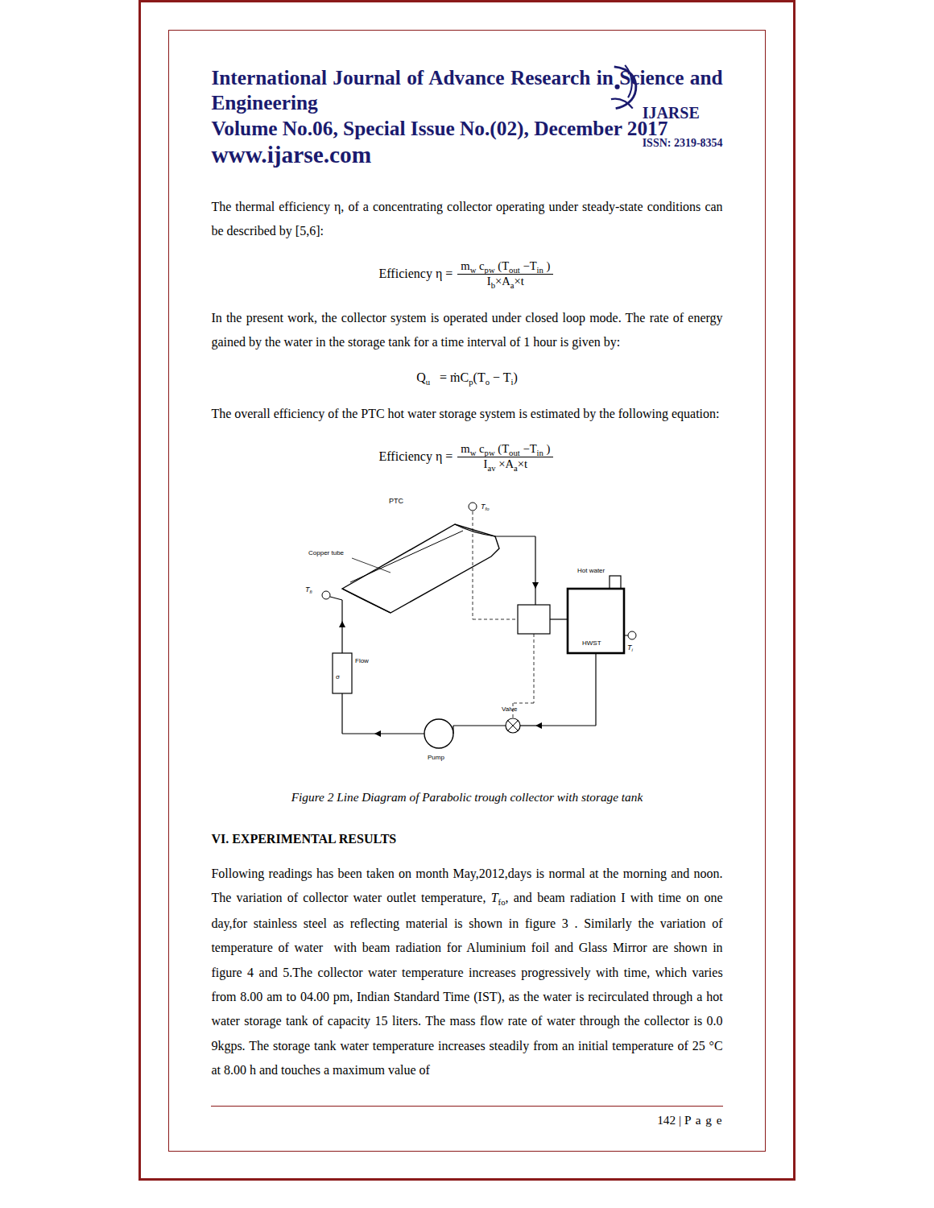IJARSE
ISSN: 2319-8354
International Journal of Advance Research in Science and Engineering Volume No.06, Special Issue No.(02), December 2017
www.ijarse.com
The thermal efficiency η, of a concentrating collector operating under steady-state conditions can be described by [5,6]:
Efficiency η = mw cpw (Tout −Tin ) Ib×Aa×t
In the present work, the collector system is operated under closed loop mode. The rate of energy gained by the water in the storage tank for a time interval of 1 hour is given by:
Qu = ṁCp(To − Ti)
The overall efficiency of the PTC hot water storage system is estimated by the following equation:
Efficiency η = mw cpw (Tout −Tin ) Iav ×Aa×t
PTC Copper tube Tfo Tfi Hot water HWST Ti Valve Pump Flow σ
Figure 2 Line Diagram of Parabolic trough collector with storage tank
VI. EXPERIMENTAL RESULTS
Following readings has been taken on month May,2012,days is normal at the morning and noon. The variation of collector water outlet temperature, Tfo, and beam radiation I with time on one day,for stainless steel as reflecting material is shown in figure 3 . Similarly the variation of temperature of water with beam radiation for Aluminium foil and Glass Mirror are shown in figure 4 and 5.The collector water temperature increases progressively with time, which varies from 8.00 am to 04.00 pm, Indian Standard Time (IST), as the water is recirculated through a hot water storage tank of capacity 15 liters. The mass flow rate of water through the collector is 0.0 9kgps. The storage tank water temperature increases steadily from an initial temperature of 25 °C at 8.00 h and touches a maximum value of
142 | P a g e